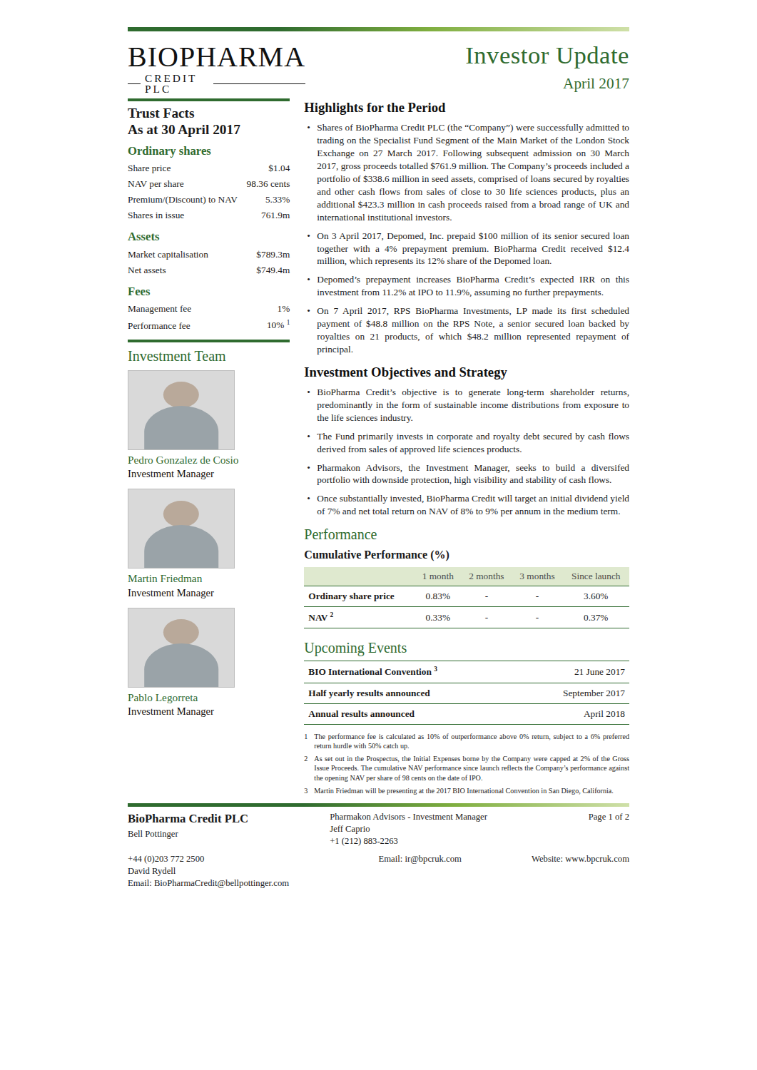BIOPHARMA
CREDIT PLC
Investor Update
April 2017
Trust Facts
As at 30 April 2017
Ordinary shares
| Share price | $1.04 |
| NAV per share | 98.36 cents |
| Premium/(Discount) to NAV | 5.33% |
| Shares in issue | 761.9m |
Assets
| Market capitalisation | $789.3m |
| Net assets | $749.4m |
Fees
| Management fee | 1% |
| Performance fee | 10% 1 |
Investment Team
Pedro Gonzalez de Cosio
Investment Manager
Martin Friedman
Investment Manager
Pablo Legorreta
Investment Manager
Highlights for the Period
Shares of BioPharma Credit PLC (the “Company”) were successfully admitted to trading on the Specialist Fund Segment of the Main Market of the London Stock Exchange on 27 March 2017. Following subsequent admission on 30 March 2017, gross proceeds totalled $761.9 million. The Company’s proceeds included a portfolio of $338.6 million in seed assets, comprised of loans secured by royalties and other cash flows from sales of close to 30 life sciences products, plus an additional $423.3 million in cash proceeds raised from a broad range of UK and international institutional investors.
On 3 April 2017, Depomed, Inc. prepaid $100 million of its senior secured loan together with a 4% prepayment premium. BioPharma Credit received $12.4 million, which represents its 12% share of the Depomed loan.
Depomed’s prepayment increases BioPharma Credit’s expected IRR on this investment from 11.2% at IPO to 11.9%, assuming no further prepayments.
On 7 April 2017, RPS BioPharma Investments, LP made its first scheduled payment of $48.8 million on the RPS Note, a senior secured loan backed by royalties on 21 products, of which $48.2 million represented repayment of principal.
Investment Objectives and Strategy
BioPharma Credit’s objective is to generate long-term shareholder returns, predominantly in the form of sustainable income distributions from exposure to the life sciences industry.
The Fund primarily invests in corporate and royalty debt secured by cash flows derived from sales of approved life sciences products.
Pharmakon Advisors, the Investment Manager, seeks to build a diversifed portfolio with downside protection, high visibility and stability of cash flows.
Once substantially invested, BioPharma Credit will target an initial dividend yield of 7% and net total return on NAV of 8% to 9% per annum in the medium term.
Performance
Cumulative Performance (%)
| | 1 month | 2 months | 3 months | Since launch |
| --- | --- | --- | --- | --- |
| Ordinary share price | 0.83% | - | - | 3.60% |
| NAV 2 | 0.33% | - | - | 0.37% |
Upcoming Events
| BIO International Convention 3 | 21 June 2017 |
| Half yearly results announced | September 2017 |
| Annual results announced | April 2018 |
1 The performance fee is calculated as 10% of outperformance above 0% return, subject to a 6% preferred return hurdle with 50% catch up.
2 As set out in the Prospectus, the Initial Expenses borne by the Company were capped at 2% of the Gross Issue Proceeds. The cumulative NAV performance since launch reflects the Company’s performance against the opening NAV per share of 98 cents on the date of IPO.
3 Martin Friedman will be presenting at the 2017 BIO International Convention in San Diego, California.
BioPharma Credit PLC
Bell Pottinger
Pharmakon Advisors - Investment Manager
Jeff Caprio
+1 (212) 883-2263
Page 1 of 2
+44 (0)203 772 2500
David Rydell
Email: BioPharmaCredit@bellpottinger.com
Email: ir@bpcruk.com
Website: www.bpcruk.com